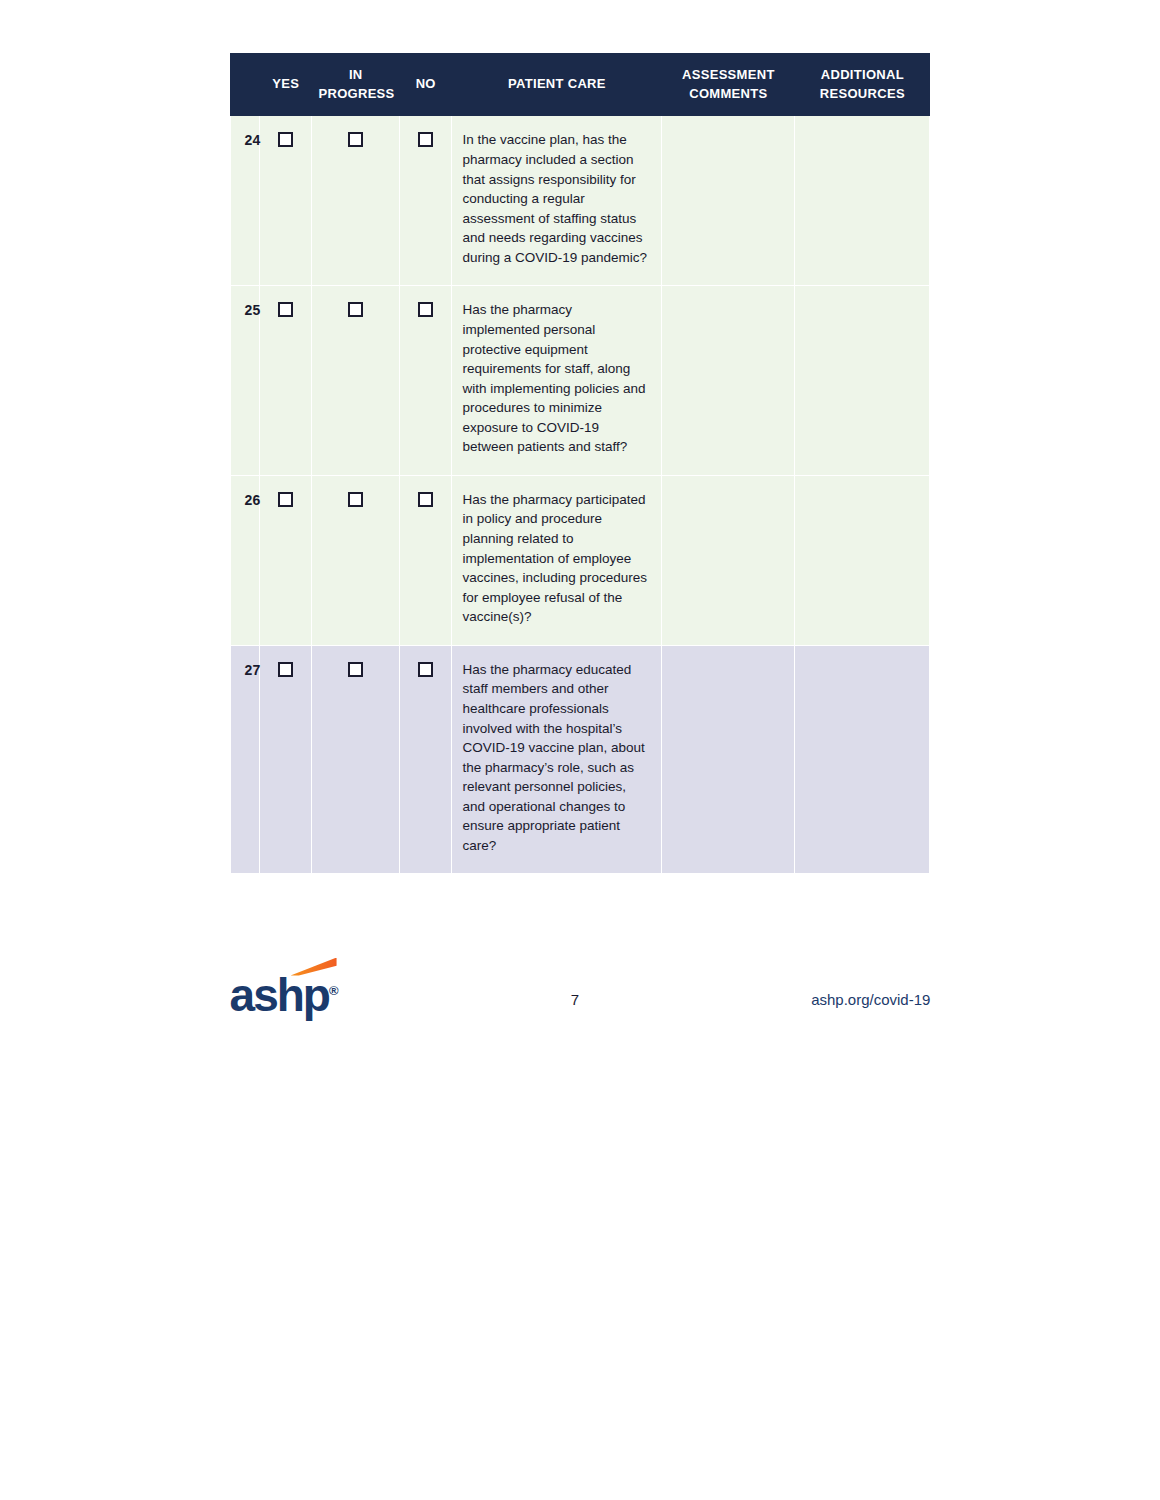| 24 | | | | In the vaccine plan, has the pharmacy included a section that assigns responsibility for conducting a regular assessment of staffing status and needs regarding vaccines during a COVID-19 pandemic? | | |
| 25 | | | | Has the pharmacy implemented personal protective equipment requirements for staff, along with implementing policies and procedures to minimize exposure to COVID-19 between patients and staff? | | |
| 26 | | | | Has the pharmacy participated in policy and procedure planning related to implementation of employee vaccines, including procedures for employee refusal of the vaccine(s)? | | |
| | YES | IN PROGRESS | NO | PATIENT CARE | ASSESSMENT COMMENTS | ADDITIONAL RESOURCES |
| 27 | | | | Has the pharmacy educated staff members and other healthcare professionals involved with the hospital’s COVID-19 vaccine plan, about the pharmacy’s role, such as relevant personnel policies, and operational changes to ensure appropriate patient care? | | |
ashp®
7
ashp.org/covid-19